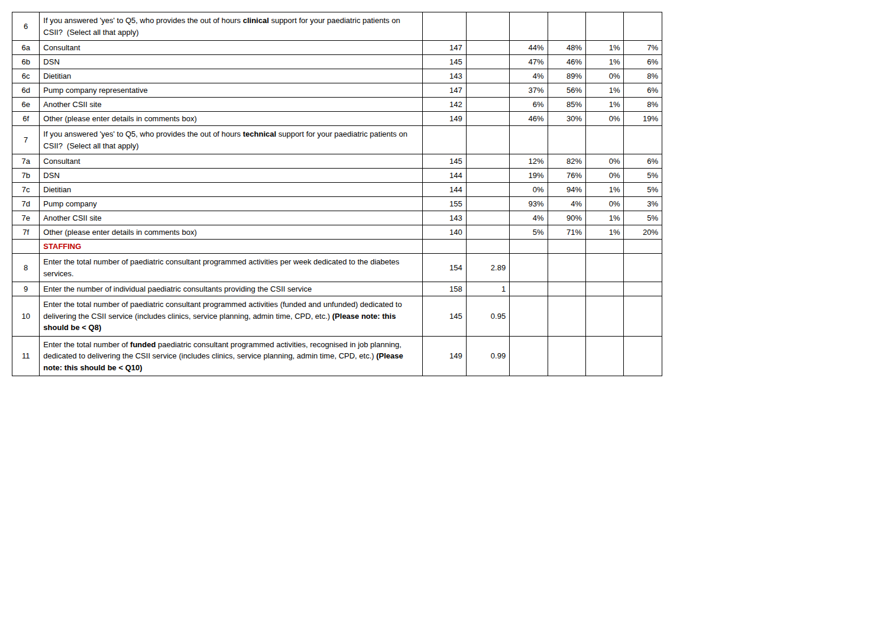| 6 | If you answered 'yes' to Q5, who provides the out of hours clinical support for your paediatric patients on CSII? (Select all that apply) | | | | | | |
| 6a | Consultant | 147 | | 44% | 48% | 1% | 7% |
| 6b | DSN | 145 | | 47% | 46% | 1% | 6% |
| 6c | Dietitian | 143 | | 4% | 89% | 0% | 8% |
| 6d | Pump company representative | 147 | | 37% | 56% | 1% | 6% |
| 6e | Another CSII site | 142 | | 6% | 85% | 1% | 8% |
| 6f | Other (please enter details in comments box) | 149 | | 46% | 30% | 0% | 19% |
| 7 | If you answered 'yes' to Q5, who provides the out of hours technical support for your paediatric patients on CSII? (Select all that apply) | | | | | | |
| 7a | Consultant | 145 | | 12% | 82% | 0% | 6% |
| 7b | DSN | 144 | | 19% | 76% | 0% | 5% |
| 7c | Dietitian | 144 | | 0% | 94% | 1% | 5% |
| 7d | Pump company | 155 | | 93% | 4% | 0% | 3% |
| 7e | Another CSII site | 143 | | 4% | 90% | 1% | 5% |
| 7f | Other (please enter details in comments box) | 140 | | 5% | 71% | 1% | 20% |
| | STAFFING | | | | | | |
| 8 | Enter the total number of paediatric consultant programmed activities per week dedicated to the diabetes services. | 154 | 2.89 | | | | |
| 9 | Enter the number of individual paediatric consultants providing the CSII service | 158 | 1 | | | | |
| 10 | Enter the total number of paediatric consultant programmed activities (funded and unfunded) dedicated to delivering the CSII service (includes clinics, service planning, admin time, CPD, etc.) (Please note: this should be < Q8) | 145 | 0.95 | | | | |
| 11 | Enter the total number of funded paediatric consultant programmed activities, recognised in job planning, dedicated to delivering the CSII service (includes clinics, service planning, admin time, CPD, etc.) (Please note: this should be < Q10) | 149 | 0.99 | | | | |